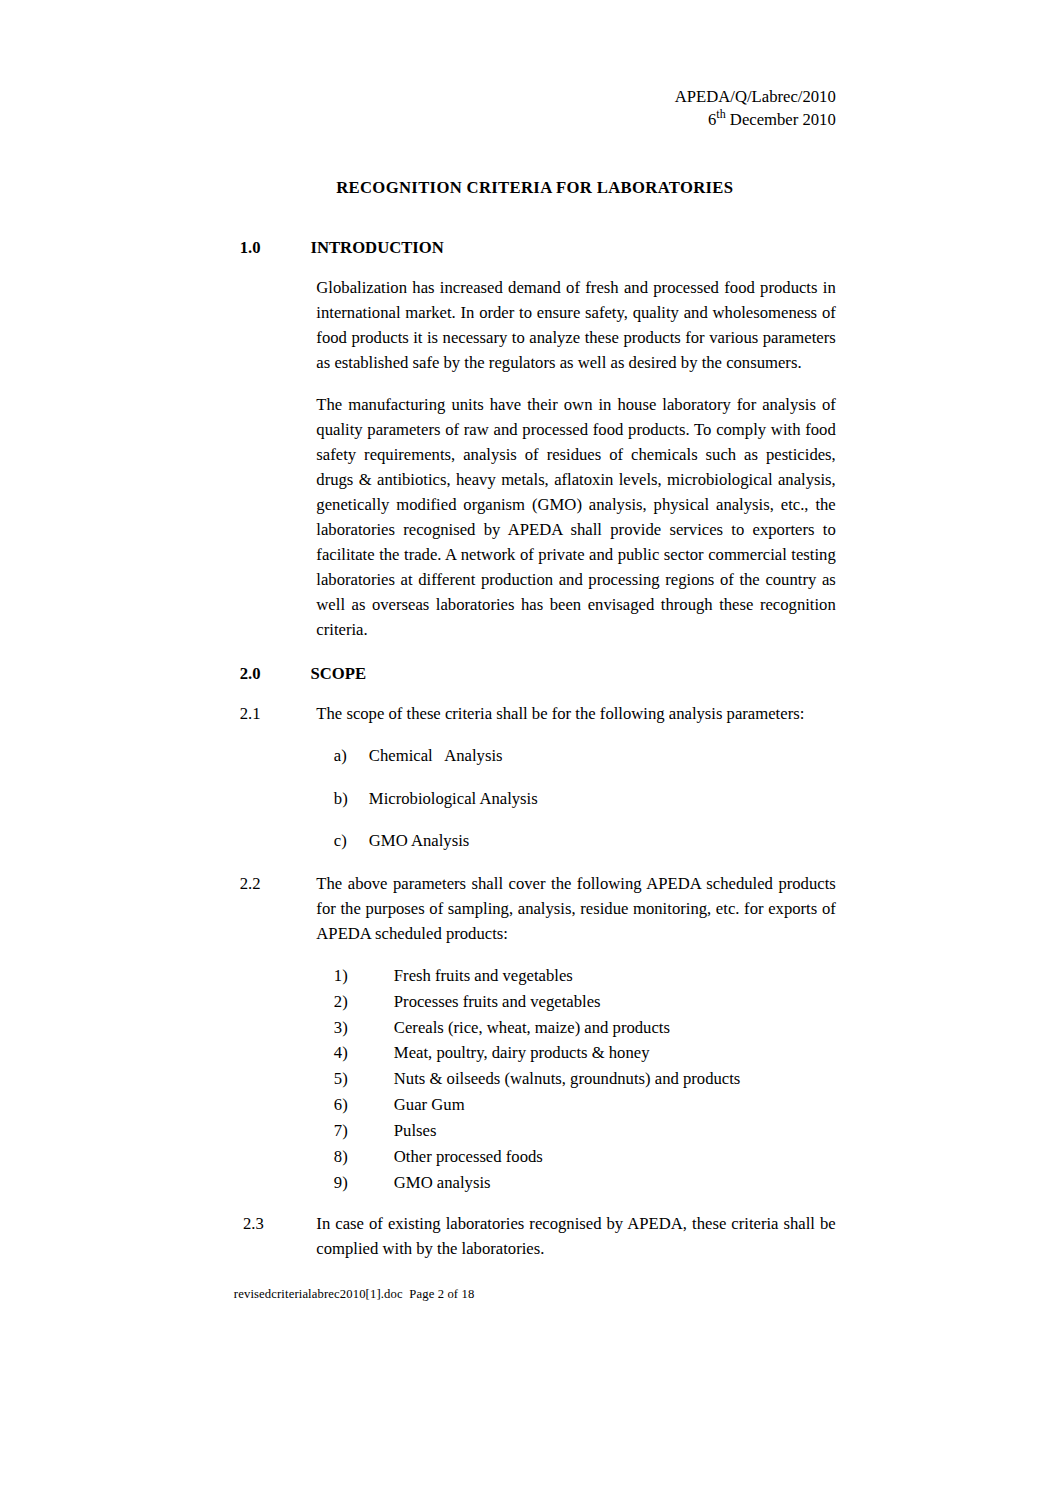APEDA/Q/Labrec/2010 6th December 2010
RECOGNITION CRITERIA FOR LABORATORIES
1.0 INTRODUCTION
Globalization has increased demand of fresh and processed food products in international market. In order to ensure safety, quality and wholesomeness of food products it is necessary to analyze these products for various parameters as established safe by the regulators as well as desired by the consumers.
The manufacturing units have their own in house laboratory for analysis of quality parameters of raw and processed food products. To comply with food safety requirements, analysis of residues of chemicals such as pesticides, drugs & antibiotics, heavy metals, aflatoxin levels, microbiological analysis, genetically modified organism (GMO) analysis, physical analysis, etc., the laboratories recognised by APEDA shall provide services to exporters to facilitate the trade. A network of private and public sector commercial testing laboratories at different production and processing regions of the country as well as overseas laboratories has been envisaged through these recognition criteria.
2.0 SCOPE
2.1 The scope of these criteria shall be for the following analysis parameters:
a) Chemical Analysis
b) Microbiological Analysis
c) GMO Analysis
2.2 The above parameters shall cover the following APEDA scheduled products for the purposes of sampling, analysis, residue monitoring, etc. for exports of APEDA scheduled products:
1) Fresh fruits and vegetables
2) Processes fruits and vegetables
3) Cereals (rice, wheat, maize) and products
4) Meat, poultry, dairy products & honey
5) Nuts & oilseeds (walnuts, groundnuts) and products
6) Guar Gum
7) Pulses
8) Other processed foods
9) GMO analysis
2.3 In case of existing laboratories recognised by APEDA, these criteria shall be complied with by the laboratories.
revisedcriterialabrec2010[1].doc Page 2 of 18